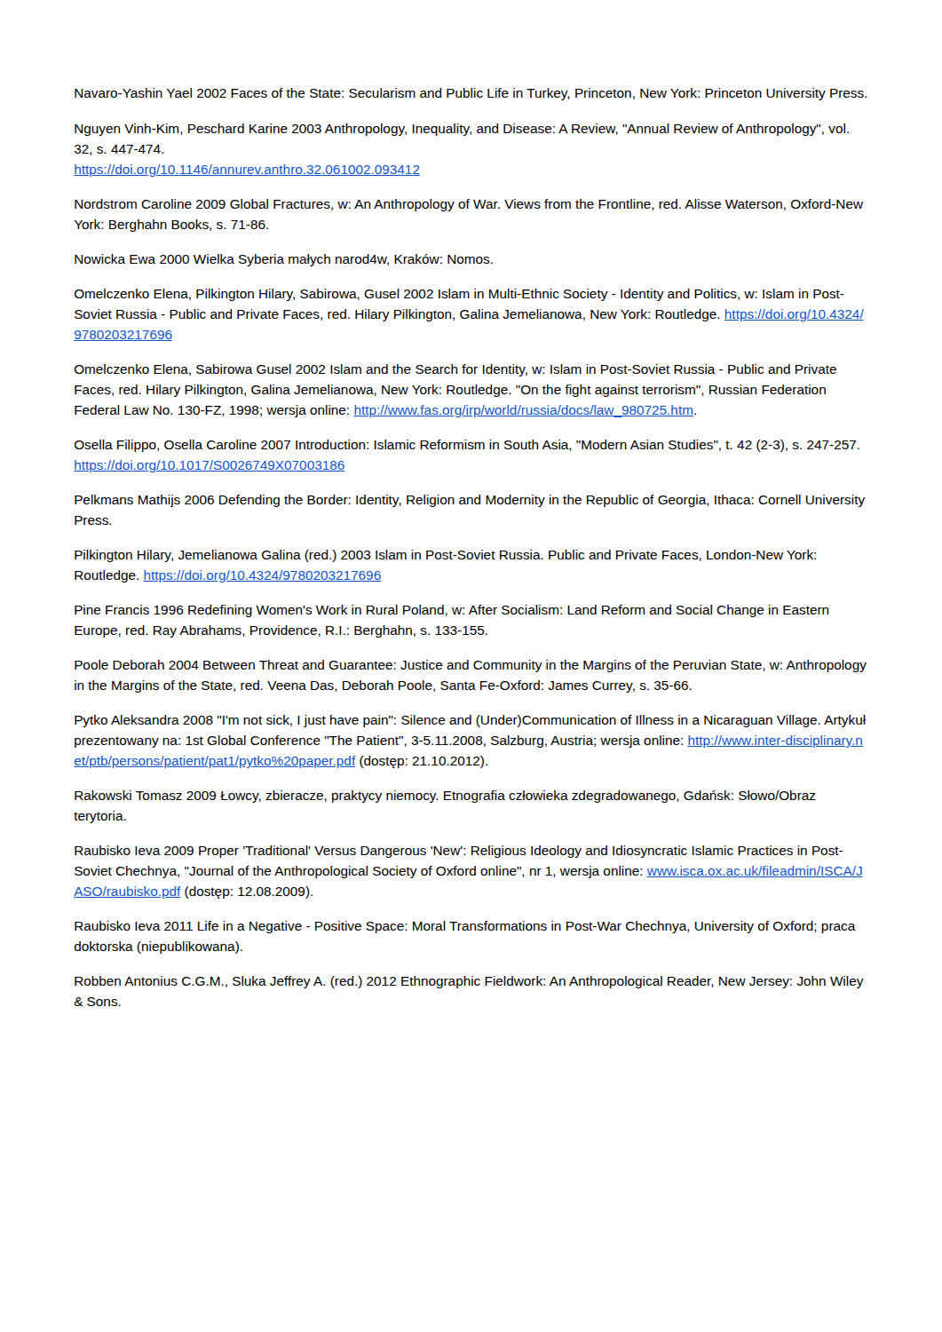Navaro-Yashin Yael 2002 Faces of the State: Secularism and Public Life in Turkey, Princeton, New York: Princeton University Press.
Nguyen Vinh-Kim, Peschard Karine 2003 Anthropology, Inequality, and Disease: A Review, "Annual Review of Anthropology", vol. 32, s. 447-474.
https://doi.org/10.1146/annurev.anthro.32.061002.093412
Nordstrom Caroline 2009 Global Fractures, w: An Anthropology of War. Views from the Frontline, red. Alisse Waterson, Oxford-New York: Berghahn Books, s. 71-86.
Nowicka Ewa 2000 Wielka Syberia małych narod4w, Kraków: Nomos.
Omelczenko Elena, Pilkington Hilary, Sabirowa, Gusel 2002 Islam in Multi-Ethnic Society - Identity and Politics, w: Islam in Post-Soviet Russia - Public and Private Faces, red. Hilary Pilkington, Galina Jemelianowa, New York: Routledge. https://doi.org/10.4324/9780203217696
Omelczenko Elena, Sabirowa Gusel 2002 Islam and the Search for Identity, w: Islam in Post-Soviet Russia - Public and Private Faces, red. Hilary Pilkington, Galina Jemelianowa, New York: Routledge. "On the fight against terrorism", Russian Federation Federal Law No. 130-FZ, 1998; wersja online: http://www.fas.org/irp/world/russia/docs/law_980725.htm.
Osella Filippo, Osella Caroline 2007 Introduction: Islamic Reformism in South Asia, "Modern Asian Studies", t. 42 (2-3), s. 247-257. https://doi.org/10.1017/S0026749X07003186
Pelkmans Mathijs 2006 Defending the Border: Identity, Religion and Modernity in the Republic of Georgia, Ithaca: Cornell University Press.
Pilkington Hilary, Jemelianowa Galina (red.) 2003 Islam in Post-Soviet Russia. Public and Private Faces, London-New York: Routledge. https://doi.org/10.4324/9780203217696
Pine Francis 1996 Redefining Women's Work in Rural Poland, w: After Socialism: Land Reform and Social Change in Eastern Europe, red. Ray Abrahams, Providence, R.I.: Berghahn, s. 133-155.
Poole Deborah 2004 Between Threat and Guarantee: Justice and Community in the Margins of the Peruvian State, w: Anthropology in the Margins of the State, red. Veena Das, Deborah Poole, Santa Fe-Oxford: James Currey, s. 35-66.
Pytko Aleksandra 2008 "I'm not sick, I just have pain": Silence and (Under)Communication of Illness in a Nicaraguan Village. Artykuł prezentowany na: 1st Global Conference "The Patient", 3-5.11.2008, Salzburg, Austria; wersja online: http://www.inter-disciplinary.net/ptb/persons/patient/pat1/pytko%20paper.pdf (dostęp: 21.10.2012).
Rakowski Tomasz 2009 Łowcy, zbieracze, praktycy niemocy. Etnografia człowieka zdegradowanego, Gdańsk: Słowo/Obraz terytoria.
Raubisko Ieva 2009 Proper 'Traditional' Versus Dangerous 'New': Religious Ideology and Idiosyncratic Islamic Practices in Post-Soviet Chechnya, "Journal of the Anthropological Society of Oxford online", nr 1, wersja online: www.isca.ox.ac.uk/fileadmin/ISCA/JASO/raubisko.pdf (dostęp: 12.08.2009).
Raubisko Ieva 2011 Life in a Negative - Positive Space: Moral Transformations in Post-War Chechnya, University of Oxford; praca doktorska (niepublikowana).
Robben Antonius C.G.M., Sluka Jeffrey A. (red.) 2012 Ethnographic Fieldwork: An Anthropological Reader, New Jersey: John Wiley & Sons.